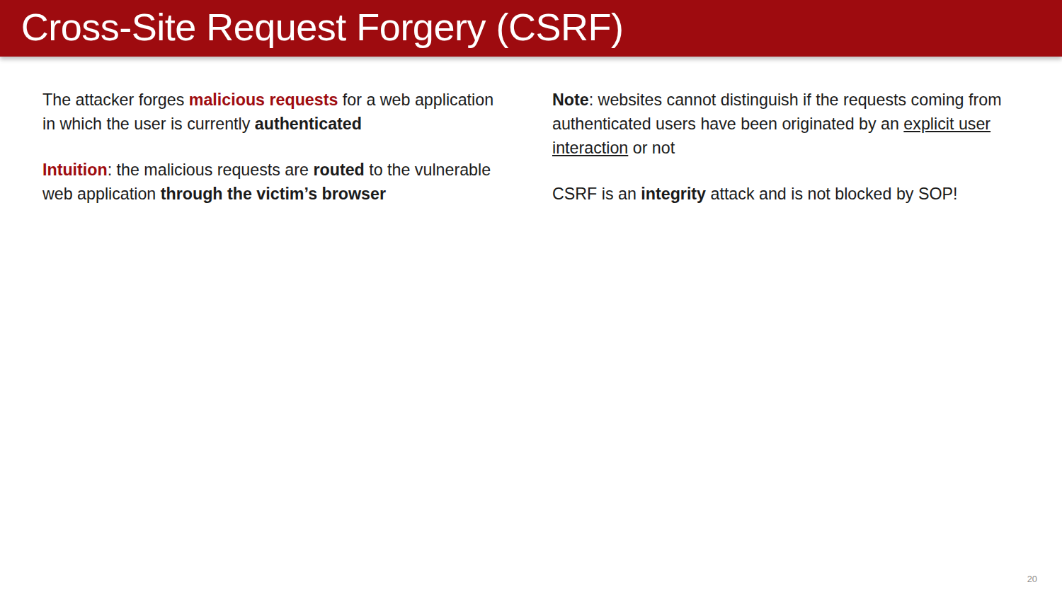Cross-Site Request Forgery (CSRF)
The attacker forges malicious requests for a web application in which the user is currently authenticated
Intuition: the malicious requests are routed to the vulnerable web application through the victim’s browser
Note: websites cannot distinguish if the requests coming from authenticated users have been originated by an explicit user interaction or not
CSRF is an integrity attack and is not blocked by SOP!
20